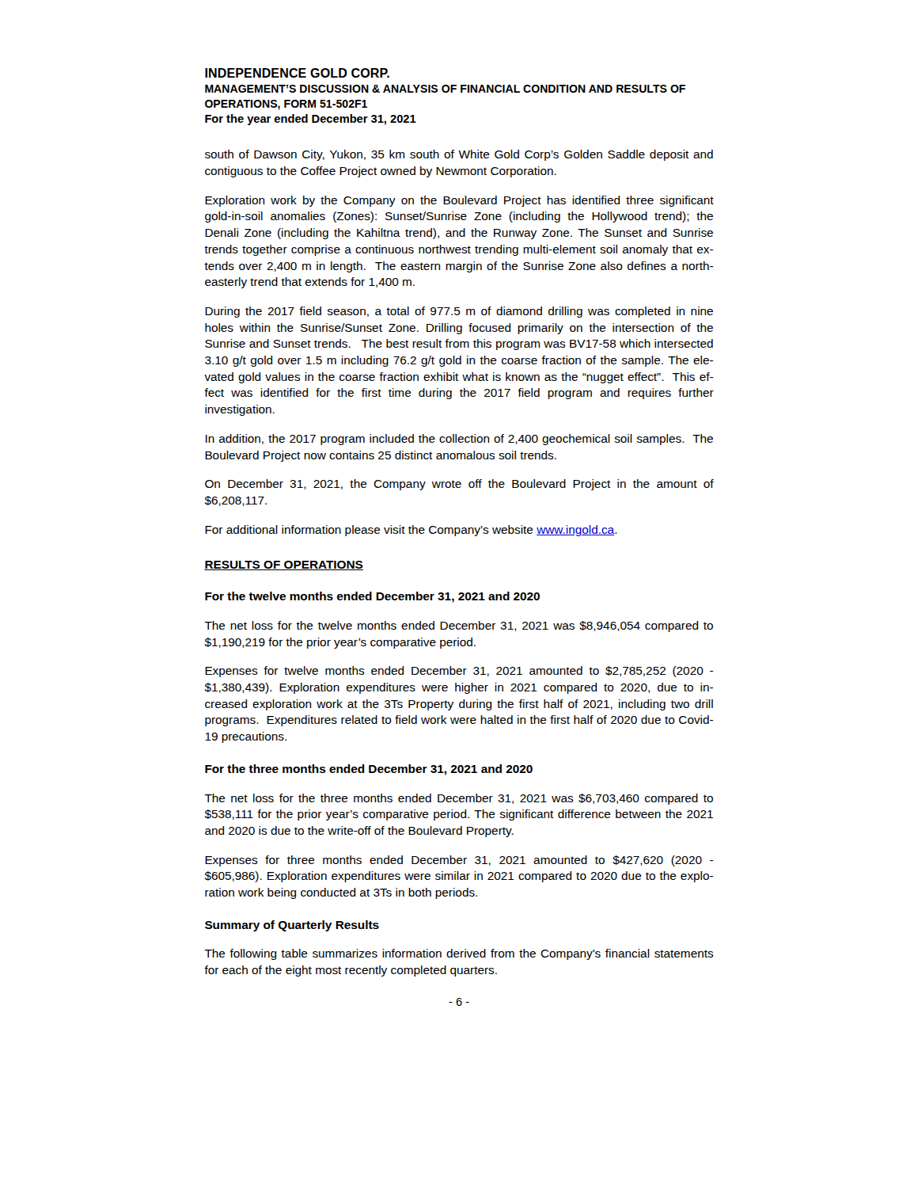INDEPENDENCE GOLD CORP.
MANAGEMENT’S DISCUSSION & ANALYSIS OF FINANCIAL CONDITION AND RESULTS OF OPERATIONS, FORM 51-502F1
For the year ended December 31, 2021
south of Dawson City, Yukon, 35 km south of White Gold Corp’s Golden Saddle deposit and contiguous to the Coffee Project owned by Newmont Corporation.
Exploration work by the Company on the Boulevard Project has identified three significant gold-in-soil anomalies (Zones): Sunset/Sunrise Zone (including the Hollywood trend); the Denali Zone (including the Kahiltna trend), and the Runway Zone. The Sunset and Sunrise trends together comprise a continuous northwest trending multi-element soil anomaly that extends over 2,400 m in length. The eastern margin of the Sunrise Zone also defines a northeasterly trend that extends for 1,400 m.
During the 2017 field season, a total of 977.5 m of diamond drilling was completed in nine holes within the Sunrise/Sunset Zone. Drilling focused primarily on the intersection of the Sunrise and Sunset trends. The best result from this program was BV17-58 which intersected 3.10 g/t gold over 1.5 m including 76.2 g/t gold in the coarse fraction of the sample. The elevated gold values in the coarse fraction exhibit what is known as the “nugget effect”. This effect was identified for the first time during the 2017 field program and requires further investigation.
In addition, the 2017 program included the collection of 2,400 geochemical soil samples. The Boulevard Project now contains 25 distinct anomalous soil trends.
On December 31, 2021, the Company wrote off the Boulevard Project in the amount of $6,208,117.
For additional information please visit the Company’s website www.ingold.ca.
RESULTS OF OPERATIONS
For the twelve months ended December 31, 2021 and 2020
The net loss for the twelve months ended December 31, 2021 was $8,946,054 compared to $1,190,219 for the prior year’s comparative period.
Expenses for twelve months ended December 31, 2021 amounted to $2,785,252 (2020 - $1,380,439). Exploration expenditures were higher in 2021 compared to 2020, due to increased exploration work at the 3Ts Property during the first half of 2021, including two drill programs. Expenditures related to field work were halted in the first half of 2020 due to Covid-19 precautions.
For the three months ended December 31, 2021 and 2020
The net loss for the three months ended December 31, 2021 was $6,703,460 compared to $538,111 for the prior year’s comparative period. The significant difference between the 2021 and 2020 is due to the write-off of the Boulevard Property.
Expenses for three months ended December 31, 2021 amounted to $427,620 (2020 - $605,986). Exploration expenditures were similar in 2021 compared to 2020 due to the exploration work being conducted at 3Ts in both periods.
Summary of Quarterly Results
The following table summarizes information derived from the Company's financial statements for each of the eight most recently completed quarters.
- 6 -